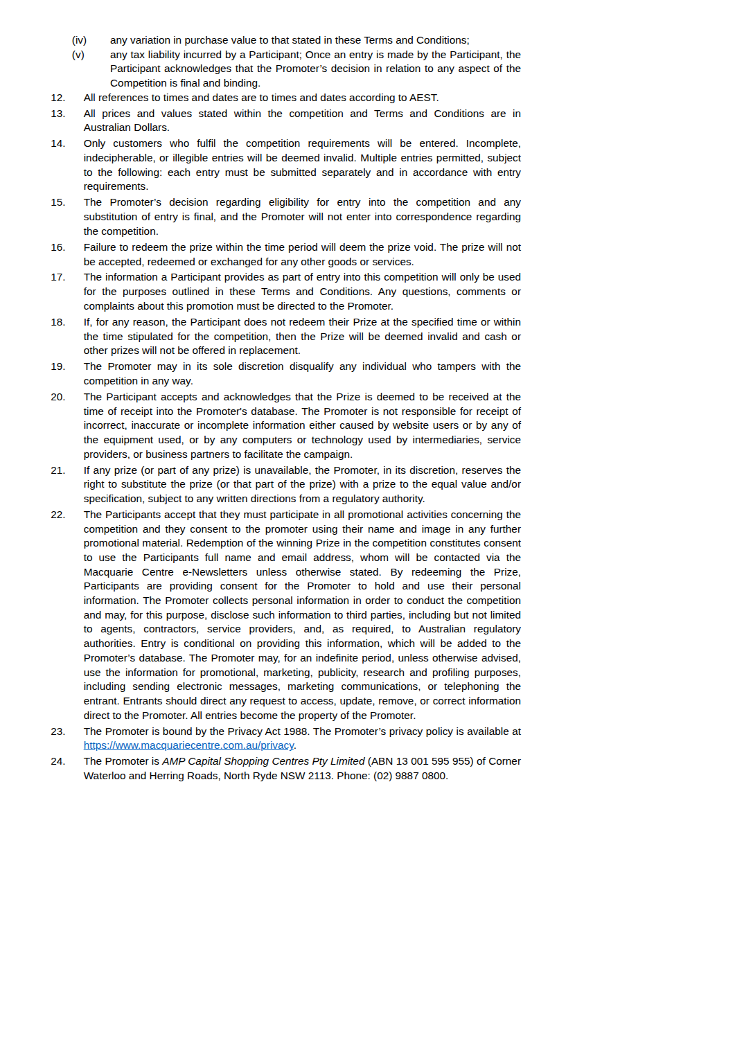(iv) any variation in purchase value to that stated in these Terms and Conditions;
(v) any tax liability incurred by a Participant; Once an entry is made by the Participant, the Participant acknowledges that the Promoter’s decision in relation to any aspect of the Competition is final and binding.
12. All references to times and dates are to times and dates according to AEST.
13. All prices and values stated within the competition and Terms and Conditions are in Australian Dollars.
14. Only customers who fulfil the competition requirements will be entered. Incomplete, indecipherable, or illegible entries will be deemed invalid. Multiple entries permitted, subject to the following: each entry must be submitted separately and in accordance with entry requirements.
15. The Promoter’s decision regarding eligibility for entry into the competition and any substitution of entry is final, and the Promoter will not enter into correspondence regarding the competition.
16. Failure to redeem the prize within the time period will deem the prize void. The prize will not be accepted, redeemed or exchanged for any other goods or services.
17. The information a Participant provides as part of entry into this competition will only be used for the purposes outlined in these Terms and Conditions. Any questions, comments or complaints about this promotion must be directed to the Promoter.
18. If, for any reason, the Participant does not redeem their Prize at the specified time or within the time stipulated for the competition, then the Prize will be deemed invalid and cash or other prizes will not be offered in replacement.
19. The Promoter may in its sole discretion disqualify any individual who tampers with the competition in any way.
20. The Participant accepts and acknowledges that the Prize is deemed to be received at the time of receipt into the Promoter's database. The Promoter is not responsible for receipt of incorrect, inaccurate or incomplete information either caused by website users or by any of the equipment used, or by any computers or technology used by intermediaries, service providers, or business partners to facilitate the campaign.
21. If any prize (or part of any prize) is unavailable, the Promoter, in its discretion, reserves the right to substitute the prize (or that part of the prize) with a prize to the equal value and/or specification, subject to any written directions from a regulatory authority.
22. The Participants accept that they must participate in all promotional activities concerning the competition and they consent to the promoter using their name and image in any further promotional material. Redemption of the winning Prize in the competition constitutes consent to use the Participants full name and email address, whom will be contacted via the Macquarie Centre e-Newsletters unless otherwise stated. By redeeming the Prize, Participants are providing consent for the Promoter to hold and use their personal information. The Promoter collects personal information in order to conduct the competition and may, for this purpose, disclose such information to third parties, including but not limited to agents, contractors, service providers, and, as required, to Australian regulatory authorities. Entry is conditional on providing this information, which will be added to the Promoter’s database. The Promoter may, for an indefinite period, unless otherwise advised, use the information for promotional, marketing, publicity, research and profiling purposes, including sending electronic messages, marketing communications, or telephoning the entrant. Entrants should direct any request to access, update, remove, or correct information direct to the Promoter. All entries become the property of the Promoter.
23. The Promoter is bound by the Privacy Act 1988. The Promoter’s privacy policy is available at https://www.macquariecentre.com.au/privacy.
24. The Promoter is AMP Capital Shopping Centres Pty Limited (ABN 13 001 595 955) of Corner Waterloo and Herring Roads, North Ryde NSW 2113. Phone: (02) 9887 0800.